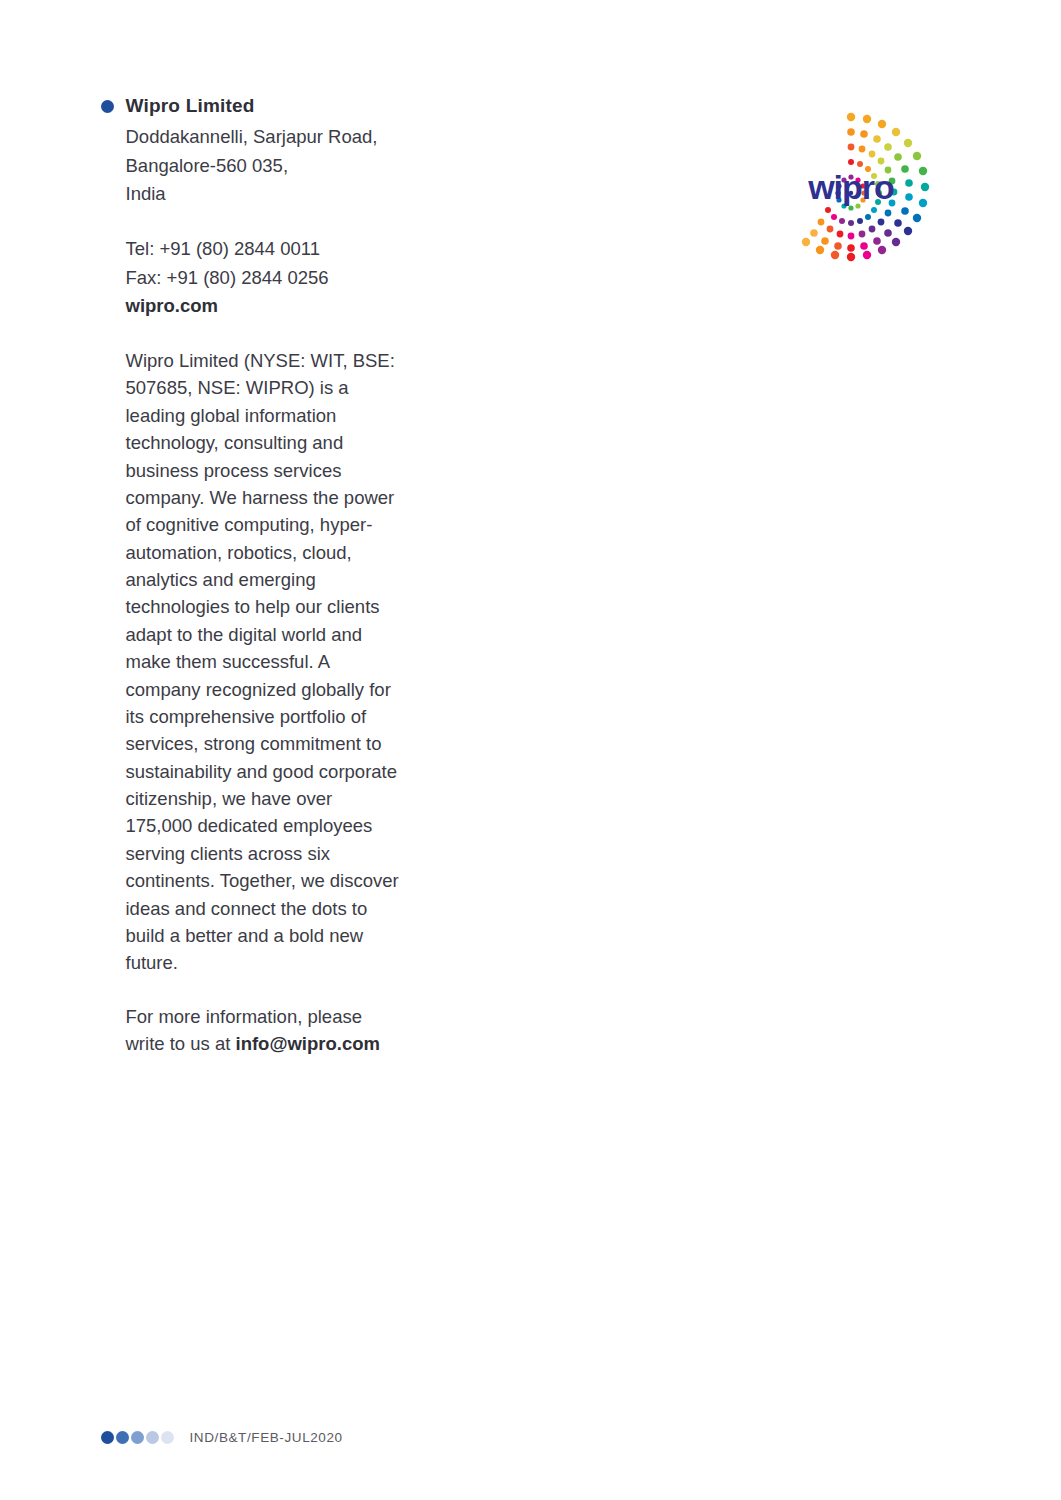Wipro Limited
Doddakannelli, Sarjapur Road,
Bangalore-560 035,
India
Tel: +91 (80) 2844 0011
Fax: +91 (80) 2844 0256
wipro.com
Wipro Limited (NYSE: WIT, BSE: 507685, NSE: WIPRO) is a leading global information technology, consulting and business process services company. We harness the power of cognitive computing, hyper-automation, robotics, cloud, analytics and emerging technologies to help our clients adapt to the digital world and make them successful. A company recognized globally for its comprehensive portfolio of services, strong commitment to sustainability and good corporate citizenship, we have over 175,000 dedicated employees serving clients across six continents. Together, we discover ideas and connect the dots to build a better and a bold new future.
For more information, please write to us at info@wipro.com
wipro
IND/B&T/FEB-JUL2020